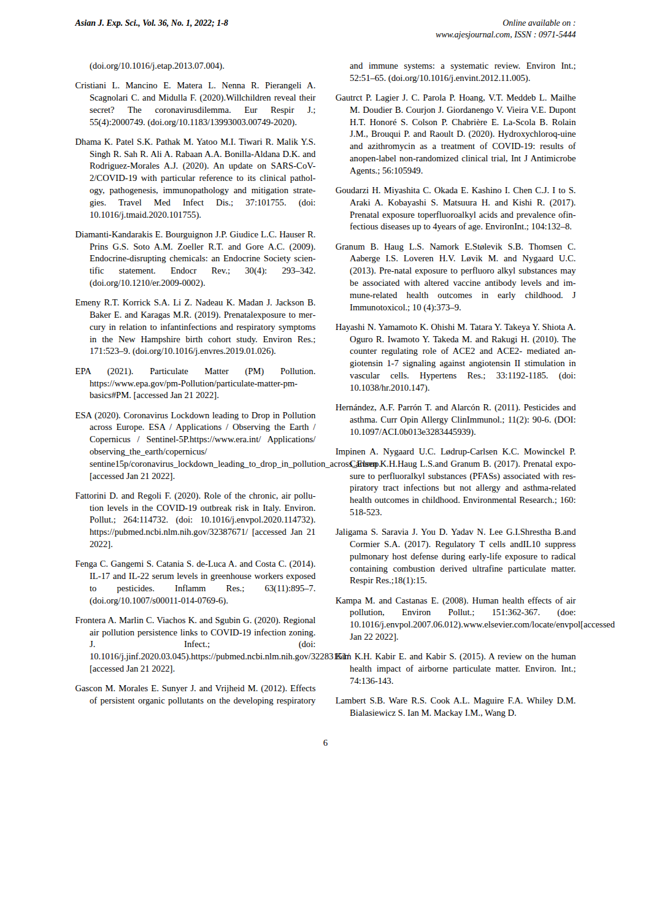Asian J. Exp. Sci., Vol. 36, No. 1, 2022; 1-8
Online available on :
www.ajesjournal.com, ISSN : 0971-5444
(doi.org/10.1016/j.etap.2013.07.004).
Cristiani L. Mancino E. Matera L. Nenna R. Pierangeli A. Scagnolari C. and Midulla F. (2020).Willchildren reveal their secret? The coronavirusdilemma. Eur Respir J.; 55(4):2000749. (doi.org/10.1183/13993003.00749-2020).
Dhama K. Patel S.K. Pathak M. Yatoo M.I. Tiwari R. Malik Y.S. Singh R. Sah R. Ali A. Rabaan A.A. Bonilla-Aldana D.K. and Rodriguez-Morales A.J. (2020). An update on SARS-CoV-2/COVID-19 with particular reference to its clinical pathology, pathogenesis, immunopathology and mitigation strategies. Travel Med Infect Dis.; 37:101755. (doi: 10.1016/j.tmaid.2020.101755).
Diamanti-Kandarakis E. Bourguignon J.P. Giudice L.C. Hauser R. Prins G.S. Soto A.M. Zoeller R.T. and Gore A.C. (2009). Endocrine-disrupting chemicals: an Endocrine Society scientific statement. Endocr Rev.; 30(4): 293–342. (doi.org/10.1210/er.2009-0002).
Emeny R.T. Korrick S.A. Li Z. Nadeau K. Madan J. Jackson B. Baker E. and Karagas M.R. (2019). Prenatalexposure to mercury in relation to infantinfections and respiratory symptoms in the New Hampshire birth cohort study. Environ Res.; 171:523–9. (doi.org/10.1016/j.envres.2019.01.026).
EPA (2021). Particulate Matter (PM) Pollution. https://www.epa.gov/pm-Pollution/particulate-matter-pm-basics#PM. [accessed Jan 21 2022].
ESA (2020). Coronavirus Lockdown leading to Drop in Pollution across Europe. ESA / Applications / Observing the Earth / Copernicus / Sentinel-5P.https://www.era.int/ Applications/ observing_the_earth/copernicus/ sentine15p/coronavirus_lockdown_leading_to_drop_in_pollution_across_Europ. [accessed Jan 21 2022].
Fattorini D. and Regoli F. (2020). Role of the chronic, air pollution levels in the COVID-19 outbreak risk in Italy. Environ. Pollut.; 264:114732. (doi: 10.1016/j.envpol.2020.114732). https://pubmed.ncbi.nlm.nih.gov/32387671/ [accessed Jan 21 2022].
Fenga C. Gangemi S. Catania S. de-Luca A. and Costa C. (2014). IL-17 and IL-22 serum levels in greenhouse workers exposed to pesticides. Inflamm Res.; 63(11):895–7. (doi.org/10.1007/s00011-014-0769-6).
Frontera A. Marlin C. Viachos K. and Sgubin G. (2020). Regional air pollution persistence links to COVID-19 infection zoning. J. Infect.; (doi: 10.1016/j.jinf.2020.03.045).https://pubmed.ncbi.nlm.nih.gov/32283151/ [accessed Jan 21 2022].
Gascon M. Morales E. Sunyer J. and Vrijheid M. (2012). Effects of persistent organic pollutants on the developing respiratory and immune systems: a systematic review. Environ Int.; 52:51–65. (doi.org/10.1016/j.envint.2012.11.005).
Gautrct P. Lagier J. C. Parola P. Hoang, V.T. Meddeb L. Mailhe M. Doudier B. Courjon J. Giordanengo V. Vieira V.E. Dupont H.T. Honoré S. Colson P. Chabrière E. La-Scola B. Rolain J.M., Brouqui P. and Raoult D. (2020). Hydroxychloroq-uine and azithromycin as a treatment of COVID-19: results of anopen-label non-randomized clinical trial, Int J Antimicrobe Agents.; 56:105949.
Goudarzi H. Miyashita C. Okada E. Kashino I. Chen C.J. I to S. Araki A. Kobayashi S. Matsuura H. and Kishi R. (2017). Prenatal exposure toperfluoroalkyl acids and prevalence ofinfectious diseases up to 4years of age. EnvironInt.; 104:132–8.
Granum B. Haug L.S. Namork E.Stølevik S.B. Thomsen C. Aaberge I.S. Loveren H.V. Løvik M. and Nygaard U.C. (2013). Pre-natal exposure to perfluoro alkyl substances may be associated with altered vaccine antibody levels and immune-related health outcomes in early childhood. J Immunotoxicol.; 10 (4):373–9.
Hayashi N. Yamamoto K. Ohishi M. Tatara Y. Takeya Y. Shiota A. Oguro R. Iwamoto Y. Takeda M. and Rakugi H. (2010). The counter regulating role of ACE2 and ACE2- mediated angiotensin 1-7 signaling against angiotensin II stimulation in vascular cells. Hypertens Res.; 33:1192-1185. (doi: 10.1038/hr.2010.147).
Hernández, A.F. Parrón T. and Alarcón R. (2011). Pesticides and asthma. Curr Opin Allergy ClinImmunol.; 11(2): 90-6. (DOI: 10.1097/ACI.0b013e3283445939).
Impinen A. Nygaard U.C. Lødrup-Carlsen K.C. Mowinckel P. Carlsen K.H.Haug L.S.and Granum B. (2017). Prenatal exposure to perfluoralkyl substances (PFASs) associated with respiratory tract infections but not allergy and asthma-related health outcomes in childhood. Environmental Research.; 160: 518-523.
Jaligama S. Saravia J. You D. Yadav N. Lee G.I.Shrestha B.and Cormier S.A. (2017). Regulatory T cells andIL10 suppress pulmonary host defense during early-life exposure to radical containing combustion derived ultrafine particulate matter. Respir Res.;18(1):15.
Kampa M. and Castanas E. (2008). Human health effects of air pollution, Environ Pollut.; 151:362-367. (doe: 10.1016/j.envpol.2007.06.012).www.elsevier.com/locate/envpol[accessed Jan 22 2022].
Kim K.H. Kabir E. and Kabir S. (2015). A review on the human health impact of airborne particulate matter. Environ. Int.; 74:136-143.
Lambert S.B. Ware R.S. Cook A.L. Maguire F.A. Whiley D.M. Bialasiewicz S. Ian M. Mackay I.M., Wang D.
6